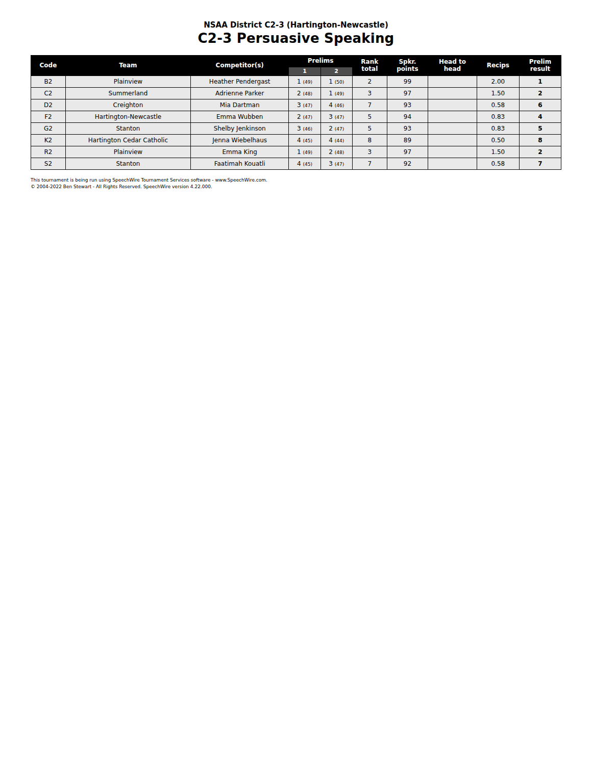NSAA District C2-3 (Hartington-Newcastle)
C2-3 Persuasive Speaking
| Code | Team | Competitor(s) | Prelims | Rank total | Spkr. points | Head to head | Recips | Prelim result |
| --- | --- | --- | --- | --- | --- | --- | --- | --- |
| 1 | 2 |
| B2 | Plainview | Heather Pendergast | 1 (49) | 1 (50) | 2 | 99 | | 2.00 | 1 |
| C2 | Summerland | Adrienne Parker | 2 (48) | 1 (49) | 3 | 97 | | 1.50 | 2 |
| D2 | Creighton | Mia Dartman | 3 (47) | 4 (46) | 7 | 93 | | 0.58 | 6 |
| F2 | Hartington-Newcastle | Emma Wubben | 2 (47) | 3 (47) | 5 | 94 | | 0.83 | 4 |
| G2 | Stanton | Shelby Jenkinson | 3 (46) | 2 (47) | 5 | 93 | | 0.83 | 5 |
| K2 | Hartington Cedar Catholic | Jenna Wiebelhaus | 4 (45) | 4 (44) | 8 | 89 | | 0.50 | 8 |
| R2 | Plainview | Emma King | 1 (49) | 2 (48) | 3 | 97 | | 1.50 | 2 |
| S2 | Stanton | Faatimah Kouatli | 4 (45) | 3 (47) | 7 | 92 | | 0.58 | 7 |
This tournament is being run using SpeechWire Tournament Services software - www.SpeechWire.com.
© 2004-2022 Ben Stewart - All Rights Reserved. SpeechWire version 4.22.000.